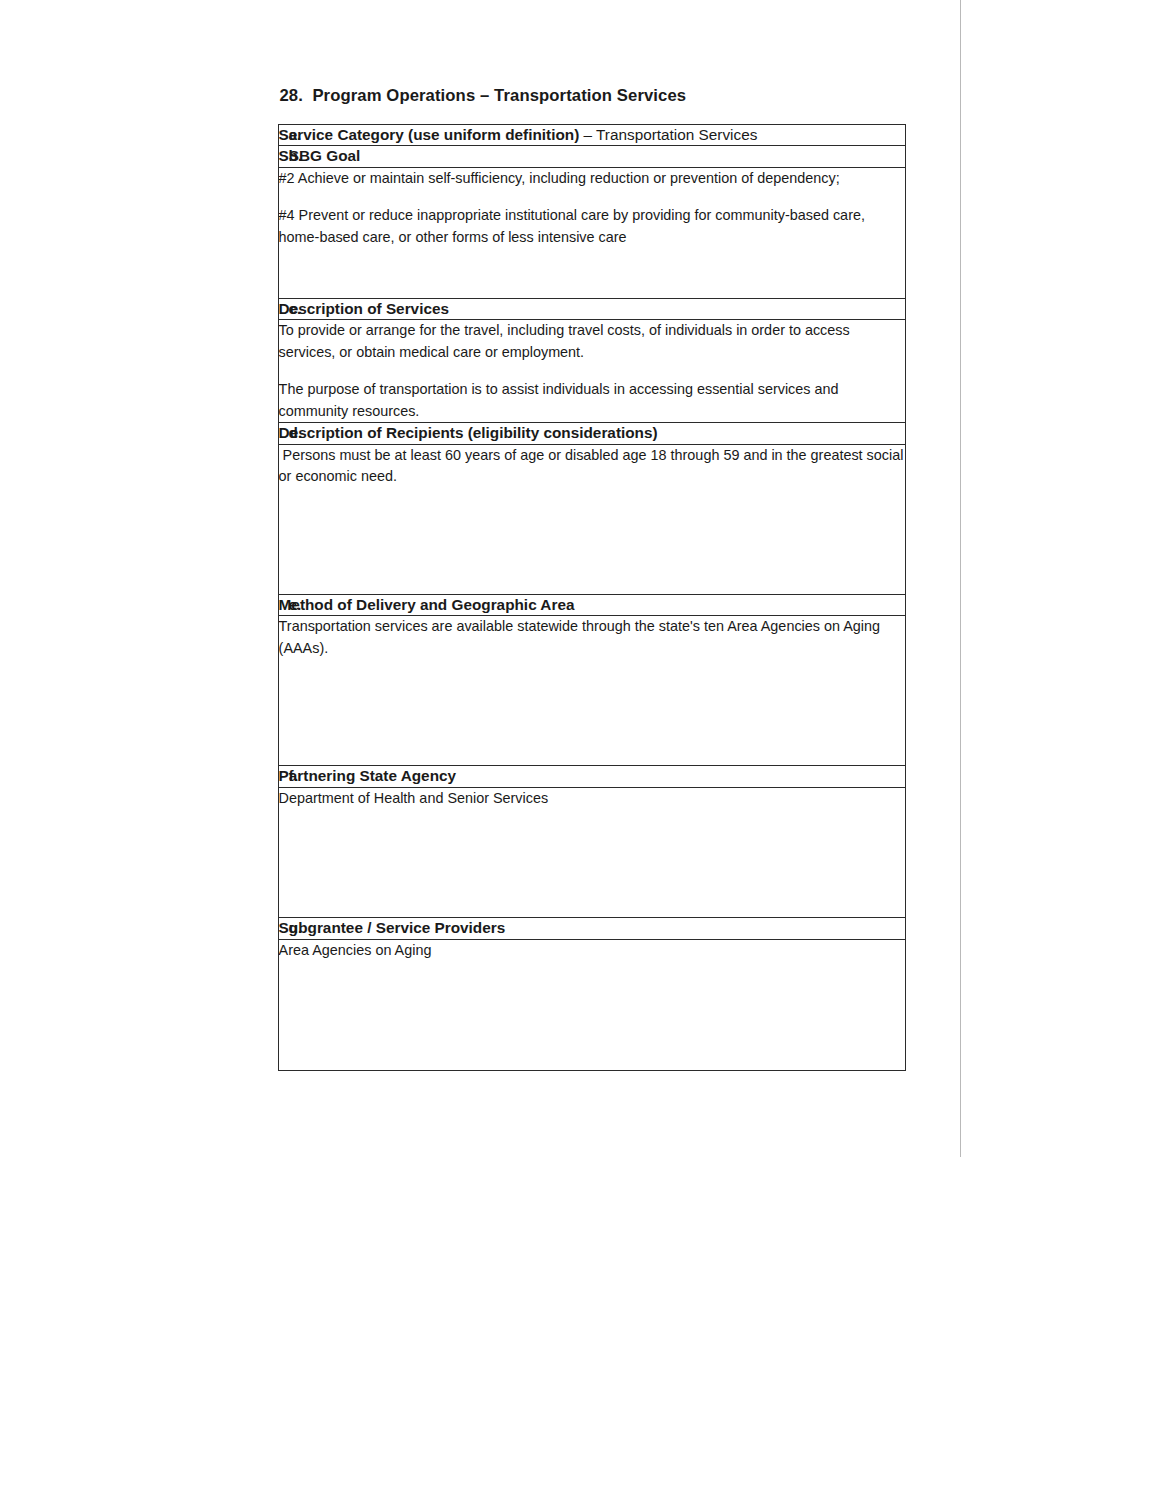28. Program Operations – Transportation Services
| a. Service Category (use uniform definition) – Transportation Services |
| b. SSBG Goal |
| #2 Achieve or maintain self-sufficiency, including reduction or prevention of dependency; #4 Prevent or reduce inappropriate institutional care by providing for community-based care, home-based care, or other forms of less intensive care |
| c. Description of Services |
| To provide or arrange for the travel, including travel costs, of individuals in order to access services, or obtain medical care or employment. The purpose of transportation is to assist individuals in accessing essential services and community resources. |
| d. Description of Recipients (eligibility considerations) |
| Persons must be at least 60 years of age or disabled age 18 through 59 and in the greatest social or economic need. |
| e. Method of Delivery and Geographic Area |
| Transportation services are available statewide through the state's ten Area Agencies on Aging (AAAs). |
| f. Partnering State Agency |
| Department of Health and Senior Services |
| g. Subgrantee / Service Providers |
| Area Agencies on Aging |